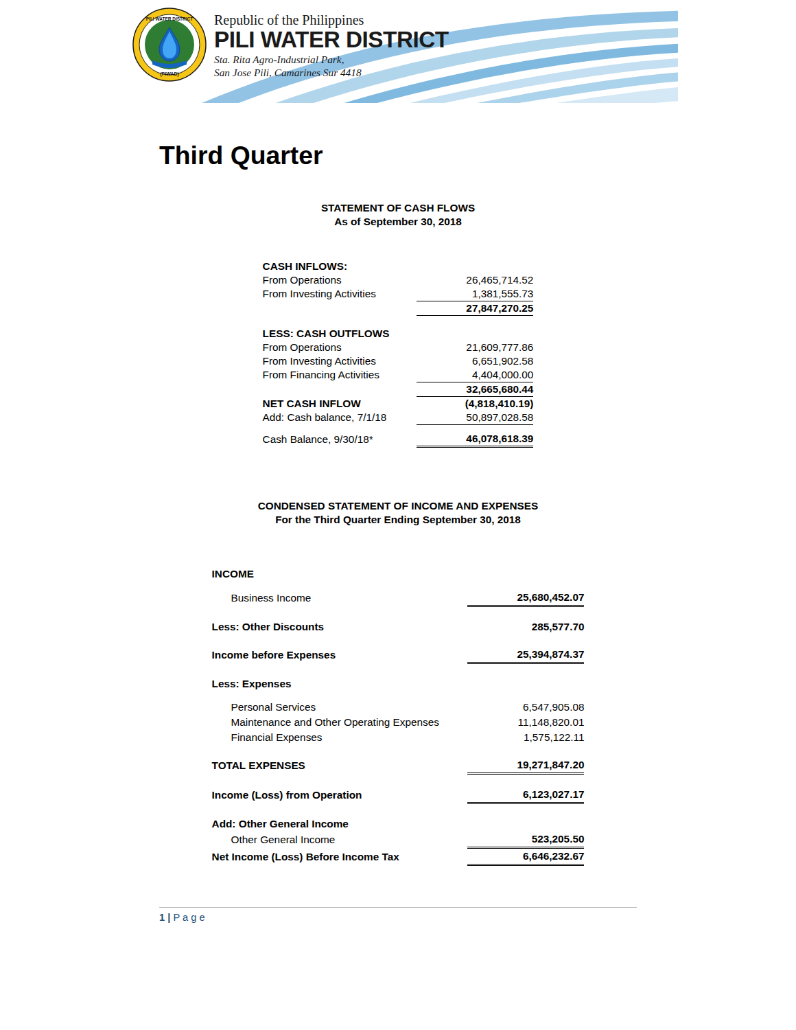PILI WATER DISTRICT (PIWAD)
Republic of the Philippines
PILI WATER DISTRICT
Sta. Rita Agro-Industrial Park,
San Jose Pili, Camarines Sur 4418
Third Quarter
STATEMENT OF CASH FLOWS
As of September 30, 2018
| CASH INFLOWS: | |
| From Operations | 26,465,714.52 |
| From Investing Activities | 1,381,555.73 |
| | 27,847,270.25 |
| LESS: CASH OUTFLOWS | |
| From Operations | 21,609,777.86 |
| From Investing Activities | 6,651,902.58 |
| From Financing Activities | 4,404,000.00 |
| | 32,665,680.44 |
| NET CASH INFLOW | (4,818,410.19) |
| Add: Cash balance, 7/1/18 | 50,897,028.58 |
| Cash Balance, 9/30/18* | 46,078,618.39 |
CONDENSED STATEMENT OF INCOME AND EXPENSES
For the Third Quarter Ending September 30, 2018
| INCOME | |
| Business Income | 25,680,452.07 |
| Less: Other Discounts | 285,577.70 |
| Income before Expenses | 25,394,874.37 |
| Less: Expenses | |
| Personal Services | 6,547,905.08 |
| Maintenance and Other Operating Expenses | 11,148,820.01 |
| Financial Expenses | 1,575,122.11 |
| TOTAL EXPENSES | 19,271,847.20 |
| Income (Loss) from Operation | 6,123,027.17 |
| Add: Other General Income | |
| Other General Income | 523,205.50 |
| Net Income (Loss) Before Income Tax | 6,646,232.67 |
1 | P a g e